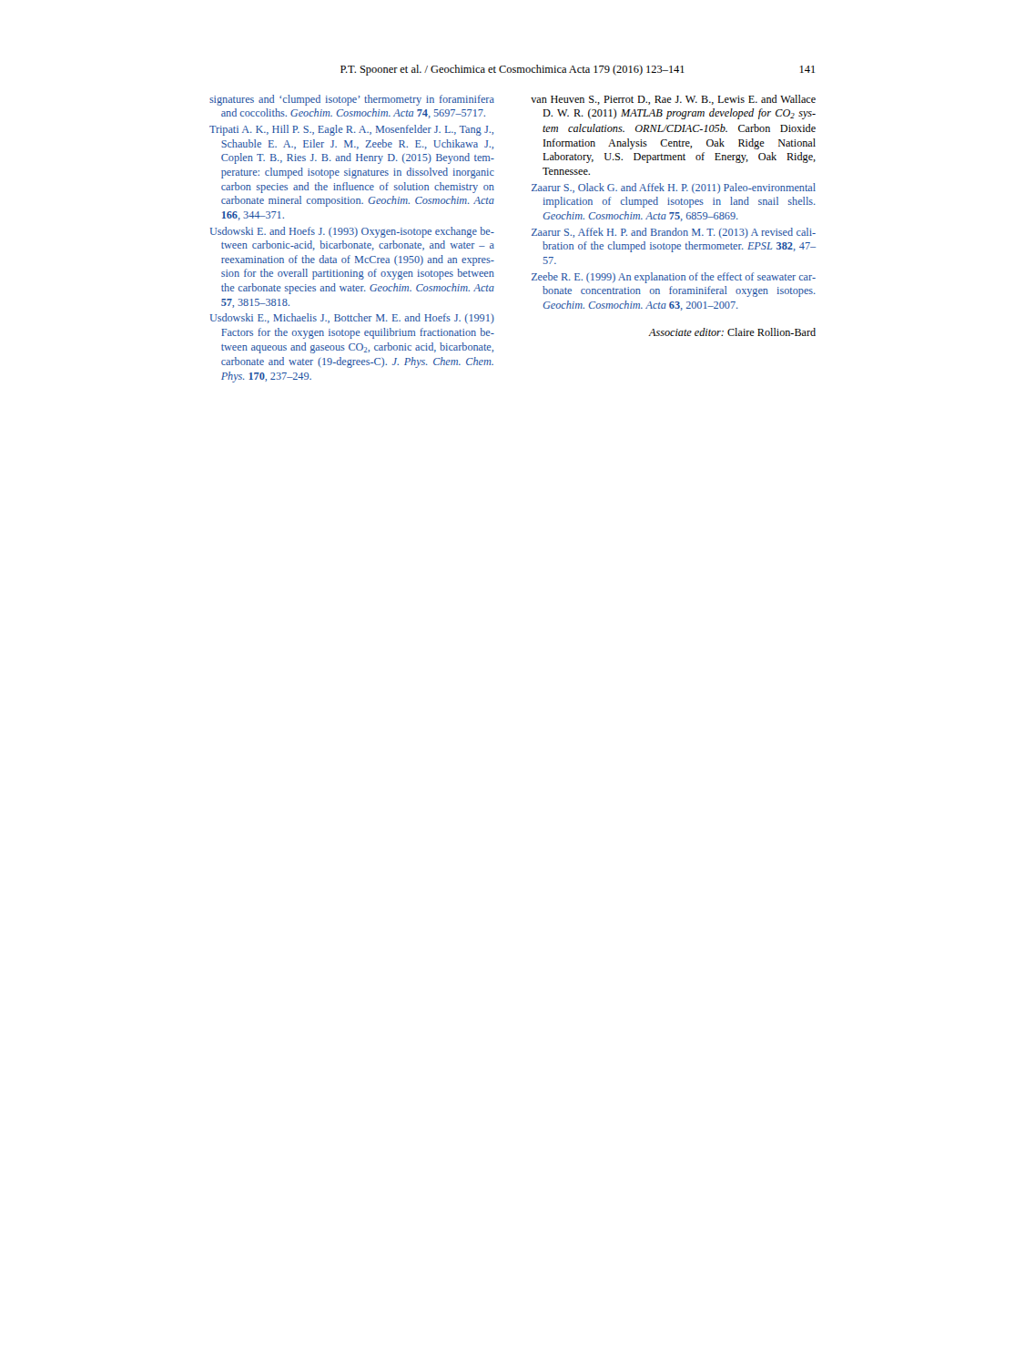P.T. Spooner et al. / Geochimica et Cosmochimica Acta 179 (2016) 123–141
141
signatures and ‘clumped isotope’ thermometry in foraminifera and coccoliths. Geochim. Cosmochim. Acta 74, 5697–5717.
Tripati A. K., Hill P. S., Eagle R. A., Mosenfelder J. L., Tang J., Schauble E. A., Eiler J. M., Zeebe R. E., Uchikawa J., Coplen T. B., Ries J. B. and Henry D. (2015) Beyond temperature: clumped isotope signatures in dissolved inorganic carbon species and the influence of solution chemistry on carbonate mineral composition. Geochim. Cosmochim. Acta 166, 344–371.
Usdowski E. and Hoefs J. (1993) Oxygen-isotope exchange between carbonic-acid, bicarbonate, carbonate, and water – a reexamination of the data of McCrea (1950) and an expression for the overall partitioning of oxygen isotopes between the carbonate species and water. Geochim. Cosmochim. Acta 57, 3815–3818.
Usdowski E., Michaelis J., Bottcher M. E. and Hoefs J. (1991) Factors for the oxygen isotope equilibrium fractionation between aqueous and gaseous CO2, carbonic acid, bicarbonate, carbonate and water (19-degrees-C). J. Phys. Chem. Chem. Phys. 170, 237–249.
van Heuven S., Pierrot D., Rae J. W. B., Lewis E. and Wallace D. W. R. (2011) MATLAB program developed for CO2 system calculations. ORNL/CDIAC-105b. Carbon Dioxide Information Analysis Centre, Oak Ridge National Laboratory, U.S. Department of Energy, Oak Ridge, Tennessee.
Zaarur S., Olack G. and Affek H. P. (2011) Paleo-environmental implication of clumped isotopes in land snail shells. Geochim. Cosmochim. Acta 75, 6859–6869.
Zaarur S., Affek H. P. and Brandon M. T. (2013) A revised calibration of the clumped isotope thermometer. EPSL 382, 47–57.
Zeebe R. E. (1999) An explanation of the effect of seawater carbonate concentration on foraminiferal oxygen isotopes. Geochim. Cosmochim. Acta 63, 2001–2007.
Associate editor: Claire Rollion-Bard